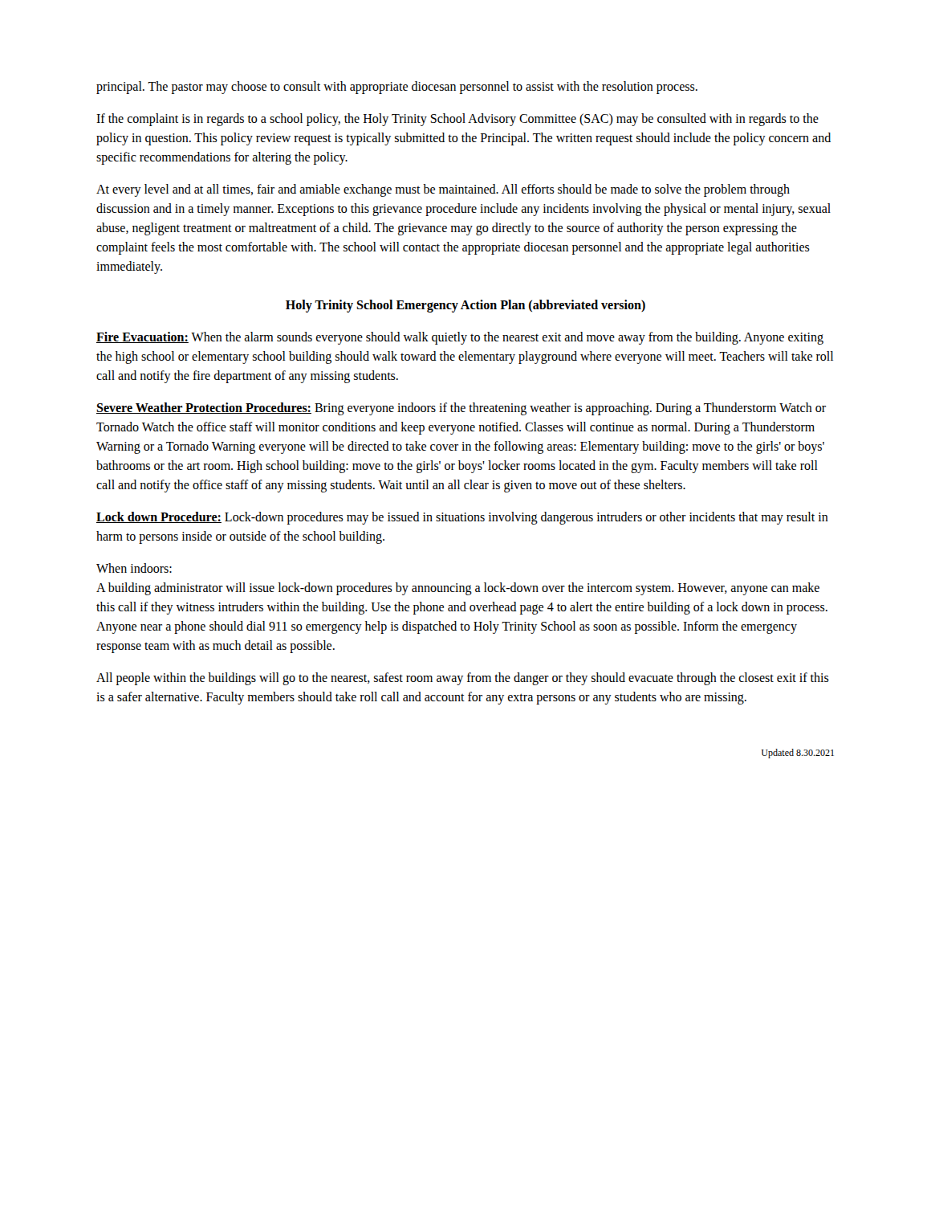principal. The pastor may choose to consult with appropriate diocesan personnel to assist with the resolution process.
If the complaint is in regards to a school policy, the Holy Trinity School Advisory Committee (SAC) may be consulted with in regards to the policy in question. This policy review request is typically submitted to the Principal. The written request should include the policy concern and specific recommendations for altering the policy.
At every level and at all times, fair and amiable exchange must be maintained. All efforts should be made to solve the problem through discussion and in a timely manner. Exceptions to this grievance procedure include any incidents involving the physical or mental injury, sexual abuse, negligent treatment or maltreatment of a child. The grievance may go directly to the source of authority the person expressing the complaint feels the most comfortable with. The school will contact the appropriate diocesan personnel and the appropriate legal authorities immediately.
Holy Trinity School Emergency Action Plan (abbreviated version)
Fire Evacuation: When the alarm sounds everyone should walk quietly to the nearest exit and move away from the building. Anyone exiting the high school or elementary school building should walk toward the elementary playground where everyone will meet. Teachers will take roll call and notify the fire department of any missing students.
Severe Weather Protection Procedures: Bring everyone indoors if the threatening weather is approaching. During a Thunderstorm Watch or Tornado Watch the office staff will monitor conditions and keep everyone notified. Classes will continue as normal. During a Thunderstorm Warning or a Tornado Warning everyone will be directed to take cover in the following areas: Elementary building: move to the girls' or boys' bathrooms or the art room. High school building: move to the girls' or boys' locker rooms located in the gym. Faculty members will take roll call and notify the office staff of any missing students. Wait until an all clear is given to move out of these shelters.
Lock down Procedure: Lock-down procedures may be issued in situations involving dangerous intruders or other incidents that may result in harm to persons inside or outside of the school building.
When indoors:
A building administrator will issue lock-down procedures by announcing a lock-down over the intercom system. However, anyone can make this call if they witness intruders within the building. Use the phone and overhead page 4 to alert the entire building of a lock down in process. Anyone near a phone should dial 911 so emergency help is dispatched to Holy Trinity School as soon as possible. Inform the emergency response team with as much detail as possible.
All people within the buildings will go to the nearest, safest room away from the danger or they should evacuate through the closest exit if this is a safer alternative. Faculty members should take roll call and account for any extra persons or any students who are missing.
Updated 8.30.2021